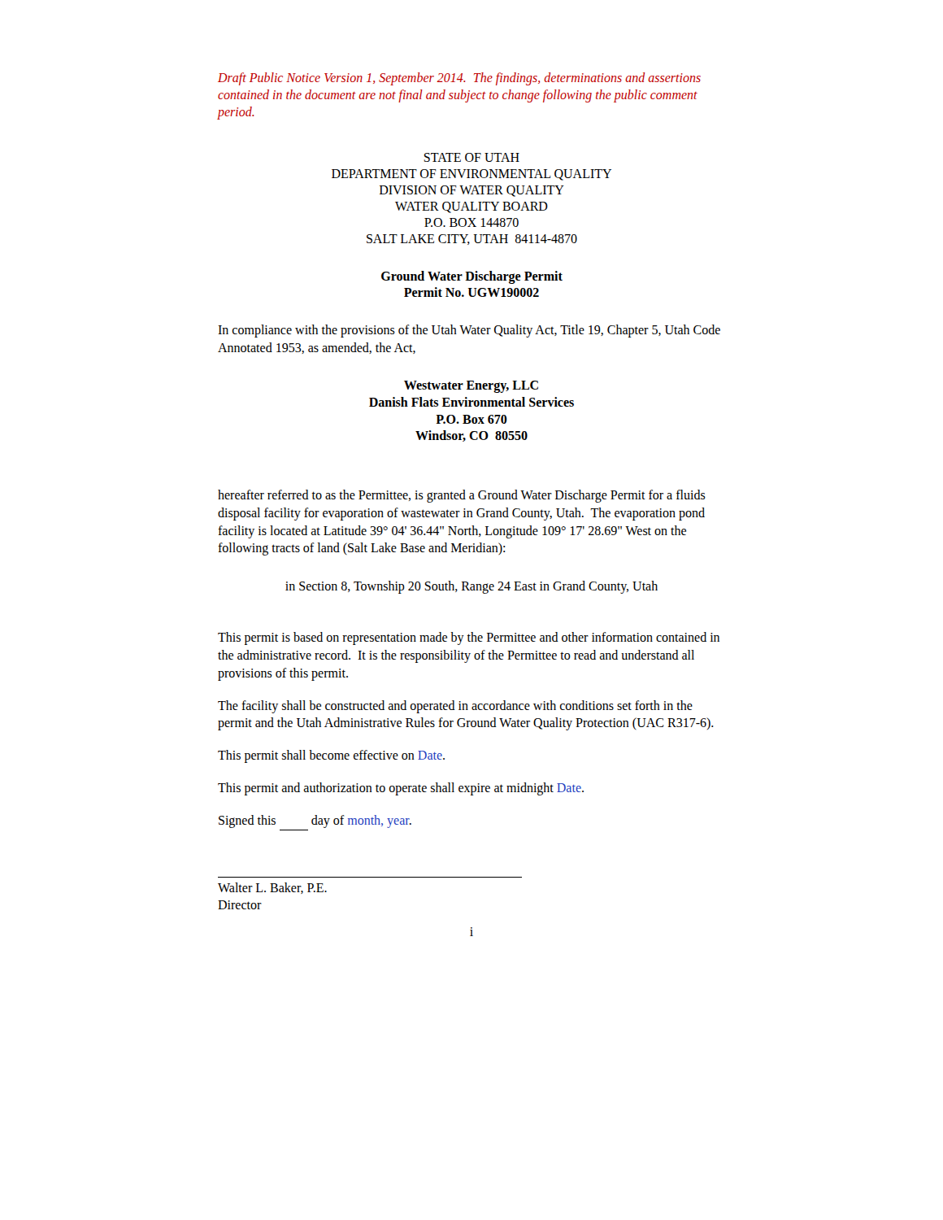Draft Public Notice Version 1, September 2014. The findings, determinations and assertions contained in the document are not final and subject to change following the public comment period.
STATE OF UTAH
DEPARTMENT OF ENVIRONMENTAL QUALITY
DIVISION OF WATER QUALITY
WATER QUALITY BOARD
P.O. BOX 144870
SALT LAKE CITY, UTAH 84114-4870
Ground Water Discharge Permit
Permit No. UGW190002
In compliance with the provisions of the Utah Water Quality Act, Title 19, Chapter 5, Utah Code Annotated 1953, as amended, the Act,
Westwater Energy, LLC
Danish Flats Environmental Services
P.O. Box 670
Windsor, CO 80550
hereafter referred to as the Permittee, is granted a Ground Water Discharge Permit for a fluids disposal facility for evaporation of wastewater in Grand County, Utah. The evaporation pond facility is located at Latitude 39° 04' 36.44" North, Longitude 109° 17' 28.69" West on the following tracts of land (Salt Lake Base and Meridian):
in Section 8, Township 20 South, Range 24 East in Grand County, Utah
This permit is based on representation made by the Permittee and other information contained in the administrative record. It is the responsibility of the Permittee to read and understand all provisions of this permit.
The facility shall be constructed and operated in accordance with conditions set forth in the permit and the Utah Administrative Rules for Ground Water Quality Protection (UAC R317-6).
This permit shall become effective on Date.
This permit and authorization to operate shall expire at midnight Date.
Signed this day of month, year.
Walter L. Baker, P.E.
Director
i